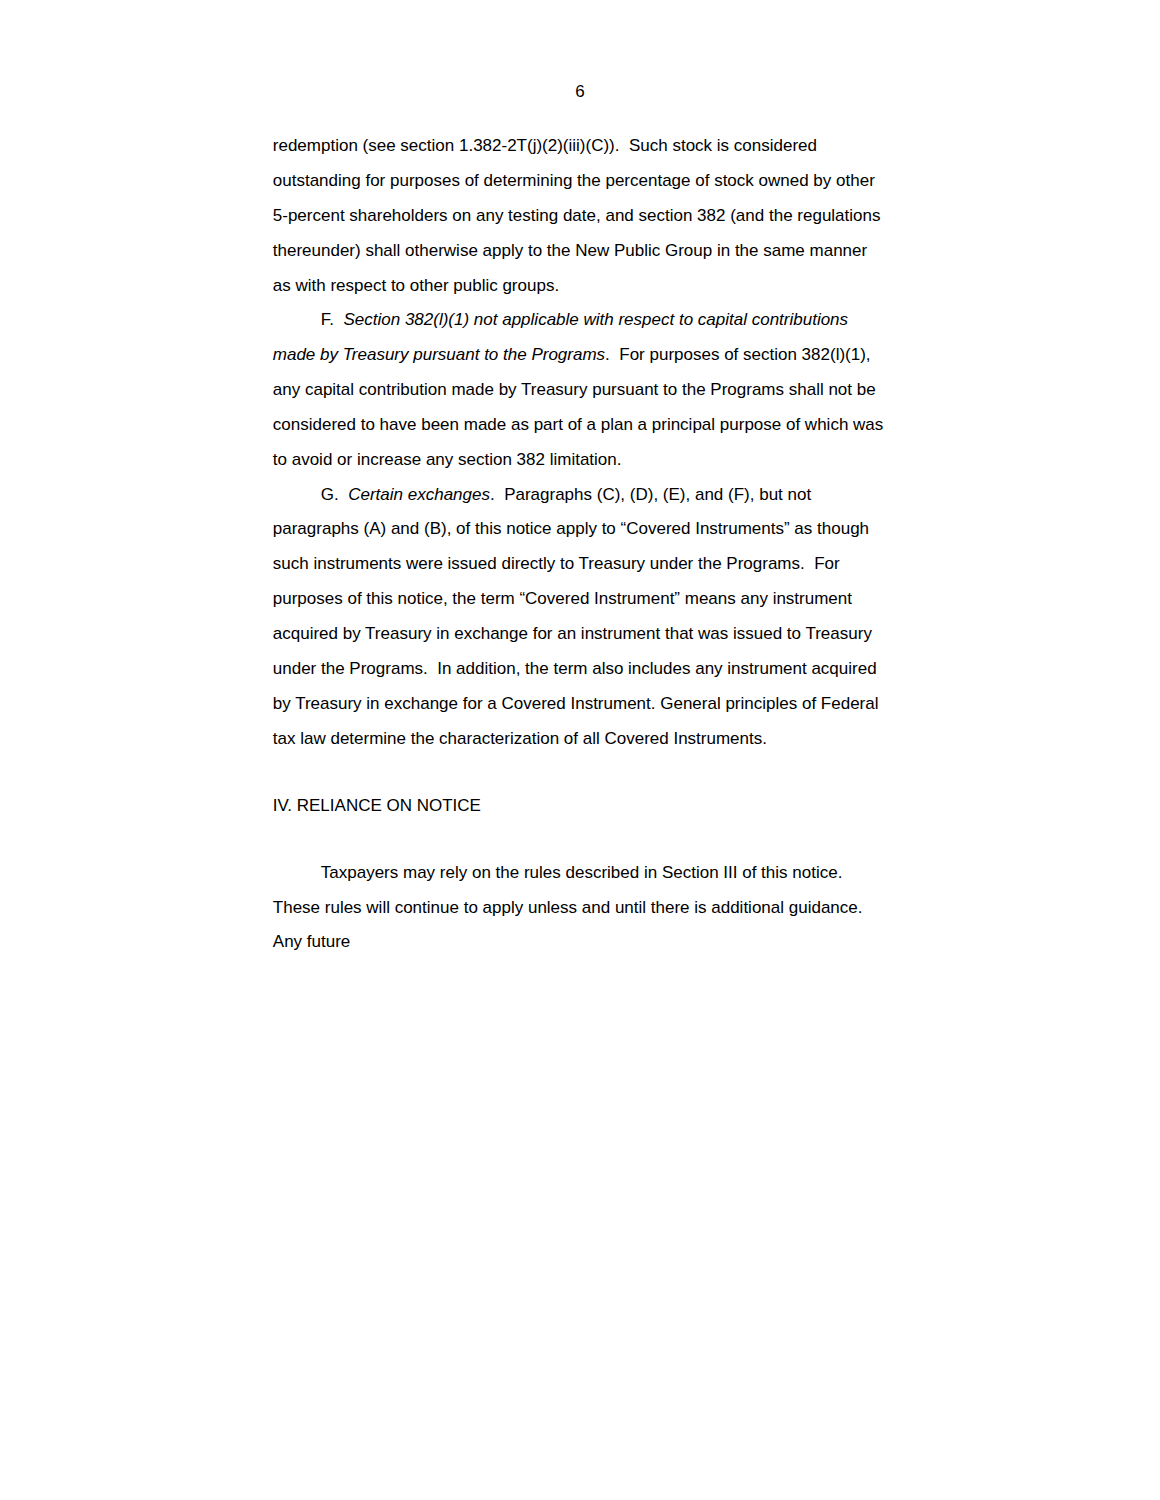6
redemption (see section 1.382-2T(j)(2)(iii)(C)). Such stock is considered outstanding for purposes of determining the percentage of stock owned by other 5-percent shareholders on any testing date, and section 382 (and the regulations thereunder) shall otherwise apply to the New Public Group in the same manner as with respect to other public groups.
F. Section 382(l)(1) not applicable with respect to capital contributions made by Treasury pursuant to the Programs. For purposes of section 382(l)(1), any capital contribution made by Treasury pursuant to the Programs shall not be considered to have been made as part of a plan a principal purpose of which was to avoid or increase any section 382 limitation.
G. Certain exchanges. Paragraphs (C), (D), (E), and (F), but not paragraphs (A) and (B), of this notice apply to “Covered Instruments” as though such instruments were issued directly to Treasury under the Programs. For purposes of this notice, the term “Covered Instrument” means any instrument acquired by Treasury in exchange for an instrument that was issued to Treasury under the Programs. In addition, the term also includes any instrument acquired by Treasury in exchange for a Covered Instrument. General principles of Federal tax law determine the characterization of all Covered Instruments.
IV. RELIANCE ON NOTICE
Taxpayers may rely on the rules described in Section III of this notice. These rules will continue to apply unless and until there is additional guidance. Any future